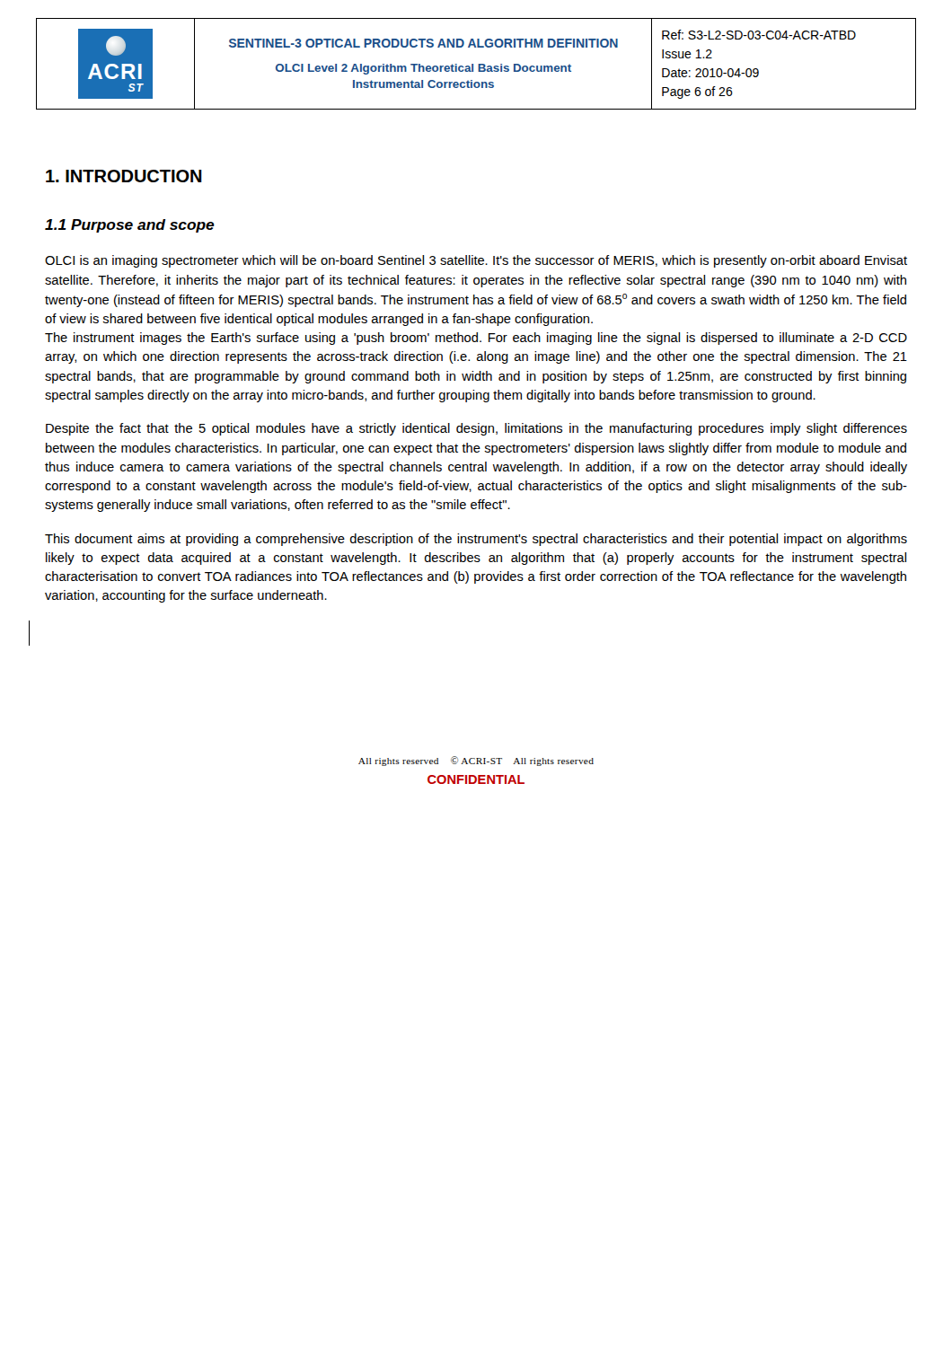| ACRI ST | SENTINEL-3 OPTICAL PRODUCTS AND ALGORITHM DEFINITION OLCI Level 2 Algorithm Theoretical Basis Document Instrumental Corrections | Ref: S3-L2-SD-03-C04-ACR-ATBD Issue 1.2 Date: 2010-04-09 Page 6 of 26 |
1. INTRODUCTION
1.1 Purpose and scope
OLCI is an imaging spectrometer which will be on-board Sentinel 3 satellite. It's the successor of MERIS, which is presently on-orbit aboard Envisat satellite. Therefore, it inherits the major part of its technical features: it operates in the reflective solar spectral range (390 nm to 1040 nm) with twenty-one (instead of fifteen for MERIS) spectral bands. The instrument has a field of view of 68.5o and covers a swath width of 1250 km. The field of view is shared between five identical optical modules arranged in a fan-shape configuration.
The instrument images the Earth's surface using a 'push broom' method. For each imaging line the signal is dispersed to illuminate a 2-D CCD array, on which one direction represents the across-track direction (i.e. along an image line) and the other one the spectral dimension. The 21 spectral bands, that are programmable by ground command both in width and in position by steps of 1.25nm, are constructed by first binning spectral samples directly on the array into micro-bands, and further grouping them digitally into bands before transmission to ground.
Despite the fact that the 5 optical modules have a strictly identical design, limitations in the manufacturing procedures imply slight differences between the modules characteristics. In particular, one can expect that the spectrometers' dispersion laws slightly differ from module to module and thus induce camera to camera variations of the spectral channels central wavelength. In addition, if a row on the detector array should ideally correspond to a constant wavelength across the module's field-of-view, actual characteristics of the optics and slight misalignments of the sub-systems generally induce small variations, often referred to as the "smile effect".
This document aims at providing a comprehensive description of the instrument's spectral characteristics and their potential impact on algorithms likely to expect data acquired at a constant wavelength. It describes an algorithm that (a) properly accounts for the instrument spectral characterisation to convert TOA radiances into TOA reflectances and (b) provides a first order correction of the TOA reflectance for the wavelength variation, accounting for the surface underneath.
All rights reserved © ACRI-ST All rights reserved
CONFIDENTIAL